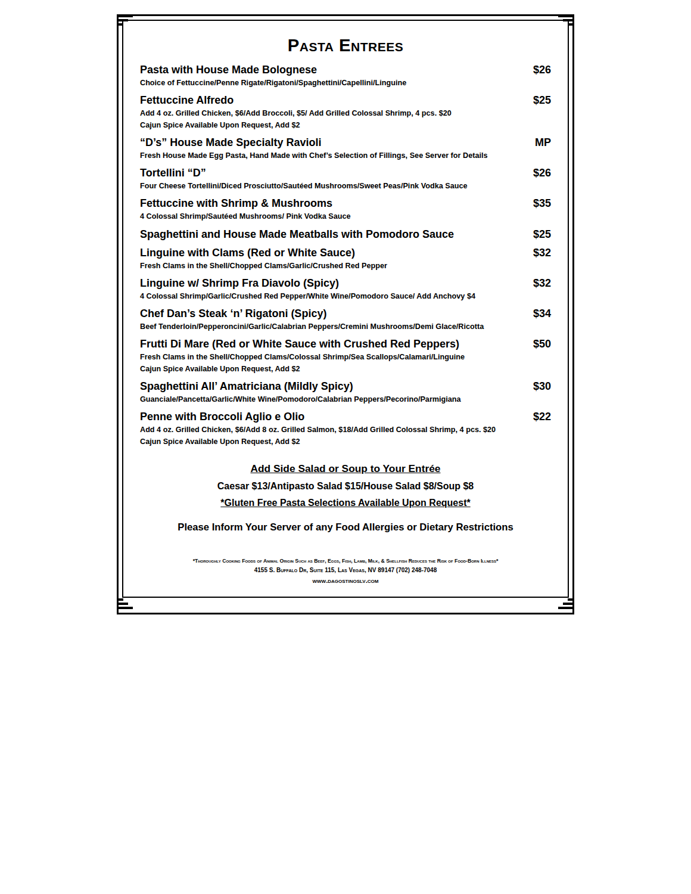Pasta Entrees
Pasta with House Made Bolognese $26
Choice of Fettuccine/Penne Rigate/Rigatoni/Spaghettini/Capellini/Linguine
Fettuccine Alfredo $25
Add 4 oz. Grilled Chicken, $6/Add Broccoli, $5/ Add Grilled Colossal Shrimp, 4 pcs. $20
Cajun Spice Available Upon Request, Add $2
“D’s” House Made Specialty Ravioli MP
Fresh House Made Egg Pasta, Hand Made with Chef’s Selection of Fillings, See Server for Details
Tortellini “D” $26
Four Cheese Tortellini/Diced Prosciutto/Sautéed Mushrooms/Sweet Peas/Pink Vodka Sauce
Fettuccine with Shrimp & Mushrooms $35
4 Colossal Shrimp/Sautéed Mushrooms/ Pink Vodka Sauce
Spaghettini and House Made Meatballs with Pomodoro Sauce $25
Linguine with Clams (Red or White Sauce) $32
Fresh Clams in the Shell/Chopped Clams/Garlic/Crushed Red Pepper
Linguine w/ Shrimp Fra Diavolo (Spicy) $32
4 Colossal Shrimp/Garlic/Crushed Red Pepper/White Wine/Pomodoro Sauce/ Add Anchovy $4
Chef Dan’s Steak ‘n’ Rigatoni (Spicy) $34
Beef Tenderloin/Pepperoncini/Garlic/Calabrian Peppers/Cremini Mushrooms/Demi Glace/Ricotta
Frutti Di Mare (Red or White Sauce with Crushed Red Peppers) $50
Fresh Clams in the Shell/Chopped Clams/Colossal Shrimp/Sea Scallops/Calamari/Linguine
Cajun Spice Available Upon Request, Add $2
Spaghettini All’ Amatriciana (Mildly Spicy) $30
Guanciale/Pancetta/Garlic/White Wine/Pomodoro/Calabrian Peppers/Pecorino/Parmigiana
Penne with Broccoli Aglio e Olio $22
Add 4 oz. Grilled Chicken, $6/Add 8 oz. Grilled Salmon, $18/Add Grilled Colossal Shrimp, 4 pcs. $20
Cajun Spice Available Upon Request, Add $2
Add Side Salad or Soup to Your Entrée
Caesar $13/Antipasto Salad $15/House Salad $8/Soup $8
*Gluten Free Pasta Selections Available Upon Request*
Please Inform Your Server of any Food Allergies or Dietary Restrictions
*Thoroughly Cooking Foods of Animal Origin Such as Beef, Eggs, Fish, Lamb, Milk, & Shellfish Reduces the Risk of Food-Born Illness*
4155 S. Buffalo Dr, Suite 115, Las Vegas, NV 89147 (702) 248-7048
www.dagostinoslv.com